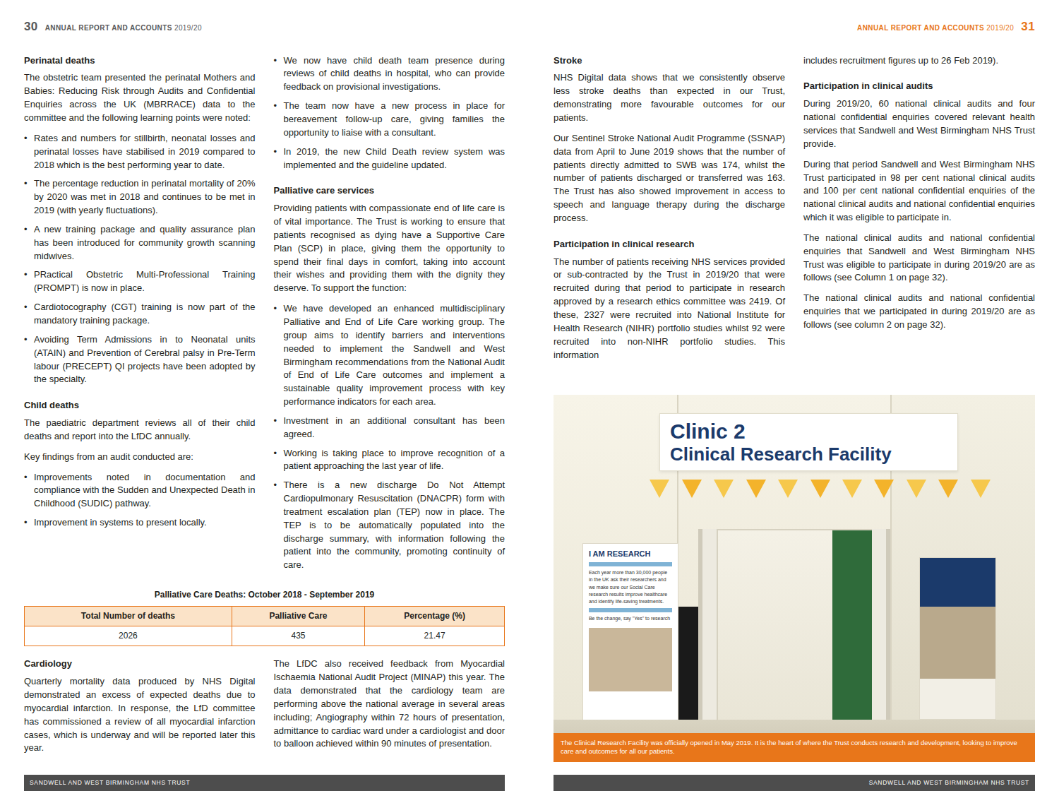30 ANNUAL REPORT AND ACCOUNTS 2019/20
Perinatal deaths
The obstetric team presented the perinatal Mothers and Babies: Reducing Risk through Audits and Confidential Enquiries across the UK (MBRRACE) data to the committee and the following learning points were noted:
Rates and numbers for stillbirth, neonatal losses and perinatal losses have stabilised in 2019 compared to 2018 which is the best performing year to date.
The percentage reduction in perinatal mortality of 20% by 2020 was met in 2018 and continues to be met in 2019 (with yearly fluctuations).
A new training package and quality assurance plan has been introduced for community growth scanning midwives.
PRactical Obstetric Multi-Professional Training (PROMPT) is now in place.
Cardiotocography (CGT) training is now part of the mandatory training package.
Avoiding Term Admissions in to Neonatal units (ATAIN) and Prevention of Cerebral palsy in Pre-Term labour (PRECEPT) QI projects have been adopted by the specialty.
Child deaths
The paediatric department reviews all of their child deaths and report into the LfDC annually.
Key findings from an audit conducted are:
Improvements noted in documentation and compliance with the Sudden and Unexpected Death in Childhood (SUDIC) pathway.
Improvement in systems to present locally.
We now have child death team presence during reviews of child deaths in hospital, who can provide feedback on provisional investigations.
The team now have a new process in place for bereavement follow-up care, giving families the opportunity to liaise with a consultant.
In 2019, the new Child Death review system was implemented and the guideline updated.
Palliative care services
Providing patients with compassionate end of life care is of vital importance. The Trust is working to ensure that patients recognised as dying have a Supportive Care Plan (SCP) in place, giving them the opportunity to spend their final days in comfort, taking into account their wishes and providing them with the dignity they deserve. To support the function:
We have developed an enhanced multidisciplinary Palliative and End of Life Care working group. The group aims to identify barriers and interventions needed to implement the Sandwell and West Birmingham recommendations from the National Audit of End of Life Care outcomes and implement a sustainable quality improvement process with key performance indicators for each area.
Investment in an additional consultant has been agreed.
Working is taking place to improve recognition of a patient approaching the last year of life.
There is a new discharge Do Not Attempt Cardiopulmonary Resuscitation (DNACPR) form with treatment escalation plan (TEP) now in place. The TEP is to be automatically populated into the discharge summary, with information following the patient into the community, promoting continuity of care.
Palliative Care Deaths: October 2018 - September 2019
| Total Number of deaths | Palliative Care | Percentage (%) |
| --- | --- | --- |
| 2026 | 435 | 21.47 |
Cardiology
Quarterly mortality data produced by NHS Digital demonstrated an excess of expected deaths due to myocardial infarction. In response, the LfD committee has commissioned a review of all myocardial infarction cases, which is underway and will be reported later this year.
The LfDC also received feedback from Myocardial Ischaemia National Audit Project (MINAP) this year. The data demonstrated that the cardiology team are performing above the national average in several areas including; Angiography within 72 hours of presentation, admittance to cardiac ward under a cardiologist and door to balloon achieved within 90 minutes of presentation.
SANDWELL AND WEST BIRMINGHAM NHS TRUST
ANNUAL REPORT AND ACCOUNTS 2019/20 31
Stroke
NHS Digital data shows that we consistently observe less stroke deaths than expected in our Trust, demonstrating more favourable outcomes for our patients.
Our Sentinel Stroke National Audit Programme (SSNAP) data from April to June 2019 shows that the number of patients directly admitted to SWB was 174, whilst the number of patients discharged or transferred was 163. The Trust has also showed improvement in access to speech and language therapy during the discharge process.
Participation in clinical research
The number of patients receiving NHS services provided or sub-contracted by the Trust in 2019/20 that were recruited during that period to participate in research approved by a research ethics committee was 2419. Of these, 2327 were recruited into National Institute for Health Research (NIHR) portfolio studies whilst 92 were recruited into non-NIHR portfolio studies. This information
includes recruitment figures up to 26 Feb 2019).
Participation in clinical audits
During 2019/20, 60 national clinical audits and four national confidential enquiries covered relevant health services that Sandwell and West Birmingham NHS Trust provide.
During that period Sandwell and West Birmingham NHS Trust participated in 98 per cent national clinical audits and 100 per cent national confidential enquiries of the national clinical audits and national confidential enquiries which it was eligible to participate in.
The national clinical audits and national confidential enquiries that Sandwell and West Birmingham NHS Trust was eligible to participate in during 2019/20 are as follows (see Column 1 on page 32).
The national clinical audits and national confidential enquiries that we participated in during 2019/20 are as follows (see column 2 on page 32).
Clinic 2
Clinical Research Facility
I AM RESEARCH
Each year more than 30,000 people in the UK ask their researchers and we make sure our Social Care research results improve healthcare and identify life-saving treatments.
Be the change, say "Yes" to research
The Clinical Research Facility was officially opened in May 2019. It is the heart of where the Trust conducts research and development, looking to improve care and outcomes for all our patients.
SANDWELL AND WEST BIRMINGHAM NHS TRUST